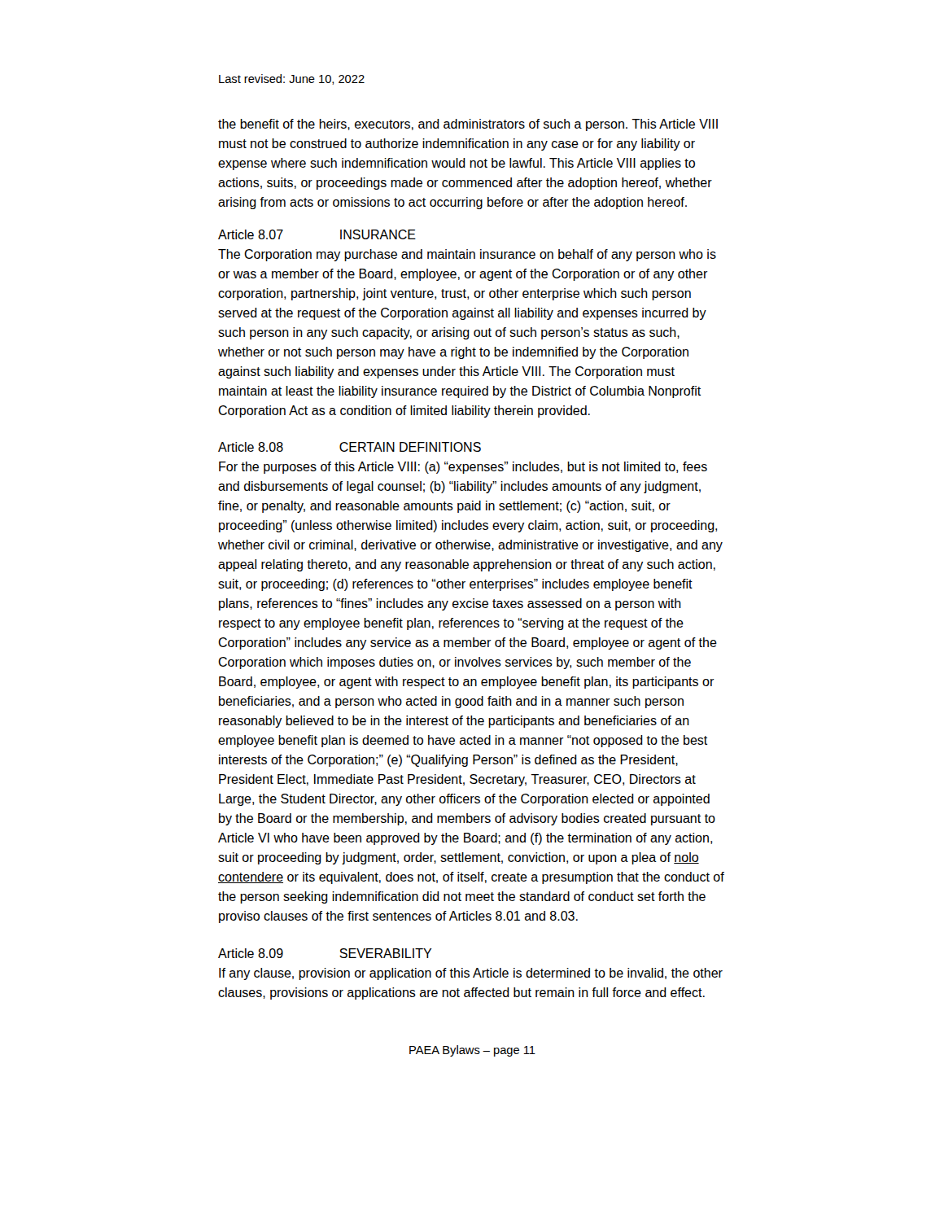Last revised: June 10, 2022
the benefit of the heirs, executors, and administrators of such a person. This Article VIII must not be construed to authorize indemnification in any case or for any liability or expense where such indemnification would not be lawful. This Article VIII applies to actions, suits, or proceedings made or commenced after the adoption hereof, whether arising from acts or omissions to act occurring before or after the adoption hereof.
Article 8.07 INSURANCE
The Corporation may purchase and maintain insurance on behalf of any person who is or was a member of the Board, employee, or agent of the Corporation or of any other corporation, partnership, joint venture, trust, or other enterprise which such person served at the request of the Corporation against all liability and expenses incurred by such person in any such capacity, or arising out of such person’s status as such, whether or not such person may have a right to be indemnified by the Corporation against such liability and expenses under this Article VIII. The Corporation must maintain at least the liability insurance required by the District of Columbia Nonprofit Corporation Act as a condition of limited liability therein provided.
Article 8.08 CERTAIN DEFINITIONS
For the purposes of this Article VIII: (a) “expenses” includes, but is not limited to, fees and disbursements of legal counsel; (b) “liability” includes amounts of any judgment, fine, or penalty, and reasonable amounts paid in settlement; (c) “action, suit, or proceeding” (unless otherwise limited) includes every claim, action, suit, or proceeding, whether civil or criminal, derivative or otherwise, administrative or investigative, and any appeal relating thereto, and any reasonable apprehension or threat of any such action, suit, or proceeding; (d) references to “other enterprises” includes employee benefit plans, references to “fines” includes any excise taxes assessed on a person with respect to any employee benefit plan, references to “serving at the request of the Corporation” includes any service as a member of the Board, employee or agent of the Corporation which imposes duties on, or involves services by, such member of the Board, employee, or agent with respect to an employee benefit plan, its participants or beneficiaries, and a person who acted in good faith and in a manner such person reasonably believed to be in the interest of the participants and beneficiaries of an employee benefit plan is deemed to have acted in a manner “not opposed to the best interests of the Corporation;” (e) “Qualifying Person” is defined as the President, President Elect, Immediate Past President, Secretary, Treasurer, CEO, Directors at Large, the Student Director, any other officers of the Corporation elected or appointed by the Board or the membership, and members of advisory bodies created pursuant to Article VI who have been approved by the Board; and (f) the termination of any action, suit or proceeding by judgment, order, settlement, conviction, or upon a plea of nolo contendere or its equivalent, does not, of itself, create a presumption that the conduct of the person seeking indemnification did not meet the standard of conduct set forth the proviso clauses of the first sentences of Articles 8.01 and 8.03.
Article 8.09 SEVERABILITY
If any clause, provision or application of this Article is determined to be invalid, the other clauses, provisions or applications are not affected but remain in full force and effect.
PAEA Bylaws – page 11